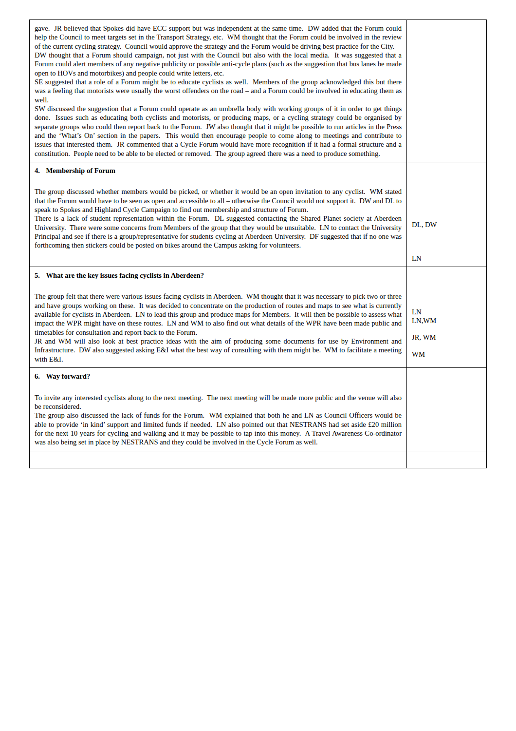| gave. JR believed that Spokes did have ECC support but was independent at the same time. DW added that the Forum could help the Council to meet targets set in the Transport Strategy, etc. WM thought that the Forum could be involved in the review of the current cycling strategy. Council would approve the strategy and the Forum would be driving best practice for the City. DW thought that a Forum should campaign, not just with the Council but also with the local media. It was suggested that a Forum could alert members of any negative publicity or possible anti-cycle plans (such as the suggestion that bus lanes be made open to HOVs and motorbikes) and people could write letters, etc. SE suggested that a role of a Forum might be to educate cyclists as well. Members of the group acknowledged this but there was a feeling that motorists were usually the worst offenders on the road – and a Forum could be involved in educating them as well. SW discussed the suggestion that a Forum could operate as an umbrella body with working groups of it in order to get things done. Issues such as educating both cyclists and motorists, or producing maps, or a cycling strategy could be organised by separate groups who could then report back to the Forum. JW also thought that it might be possible to run articles in the Press and the ‘What’s On’ section in the papers. This would then encourage people to come along to meetings and contribute to issues that interested them. JR commented that a Cycle Forum would have more recognition if it had a formal structure and a constitution. People need to be able to be elected or removed. The group agreed there was a need to produce something. | |
| 4. Membership of Forum The group discussed whether members would be picked, or whether it would be an open invitation to any cyclist. WM stated that the Forum would have to be seen as open and accessible to all – otherwise the Council would not support it. DW and DL to speak to Spokes and Highland Cycle Campaign to find out membership and structure of Forum. There is a lack of student representation within the Forum. DL suggested contacting the Shared Planet society at Aberdeen University. There were some concerns from Members of the group that they would be unsuitable. LN to contact the University Principal and see if there is a group/representative for students cycling at Aberdeen University. DF suggested that if no one was forthcoming then stickers could be posted on bikes around the Campus asking for volunteers. | DL, DW LN |
| 5. What are the key issues facing cyclists in Aberdeen? The group felt that there were various issues facing cyclists in Aberdeen. WM thought that it was necessary to pick two or three and have groups working on these. It was decided to concentrate on the production of routes and maps to see what is currently available for cyclists in Aberdeen. LN to lead this group and produce maps for Members. It will then be possible to assess what impact the WPR might have on these routes. LN and WM to also find out what details of the WPR have been made public and timetables for consultation and report back to the Forum. JR and WM will also look at best practice ideas with the aim of producing some documents for use by Environment and Infrastructure. DW also suggested asking E&I what the best way of consulting with them might be. WM to facilitate a meeting with E&I. | LN LN,WM JR, WM WM |
| 6. Way forward? To invite any interested cyclists along to the next meeting. The next meeting will be made more public and the venue will also be reconsidered. The group also discussed the lack of funds for the Forum. WM explained that both he and LN as Council Officers would be able to provide ‘in kind’ support and limited funds if needed. LN also pointed out that NESTRANS had set aside £20 million for the next 10 years for cycling and walking and it may be possible to tap into this money. A Travel Awareness Co-ordinator was also being set in place by NESTRANS and they could be involved in the Cycle Forum as well. | |